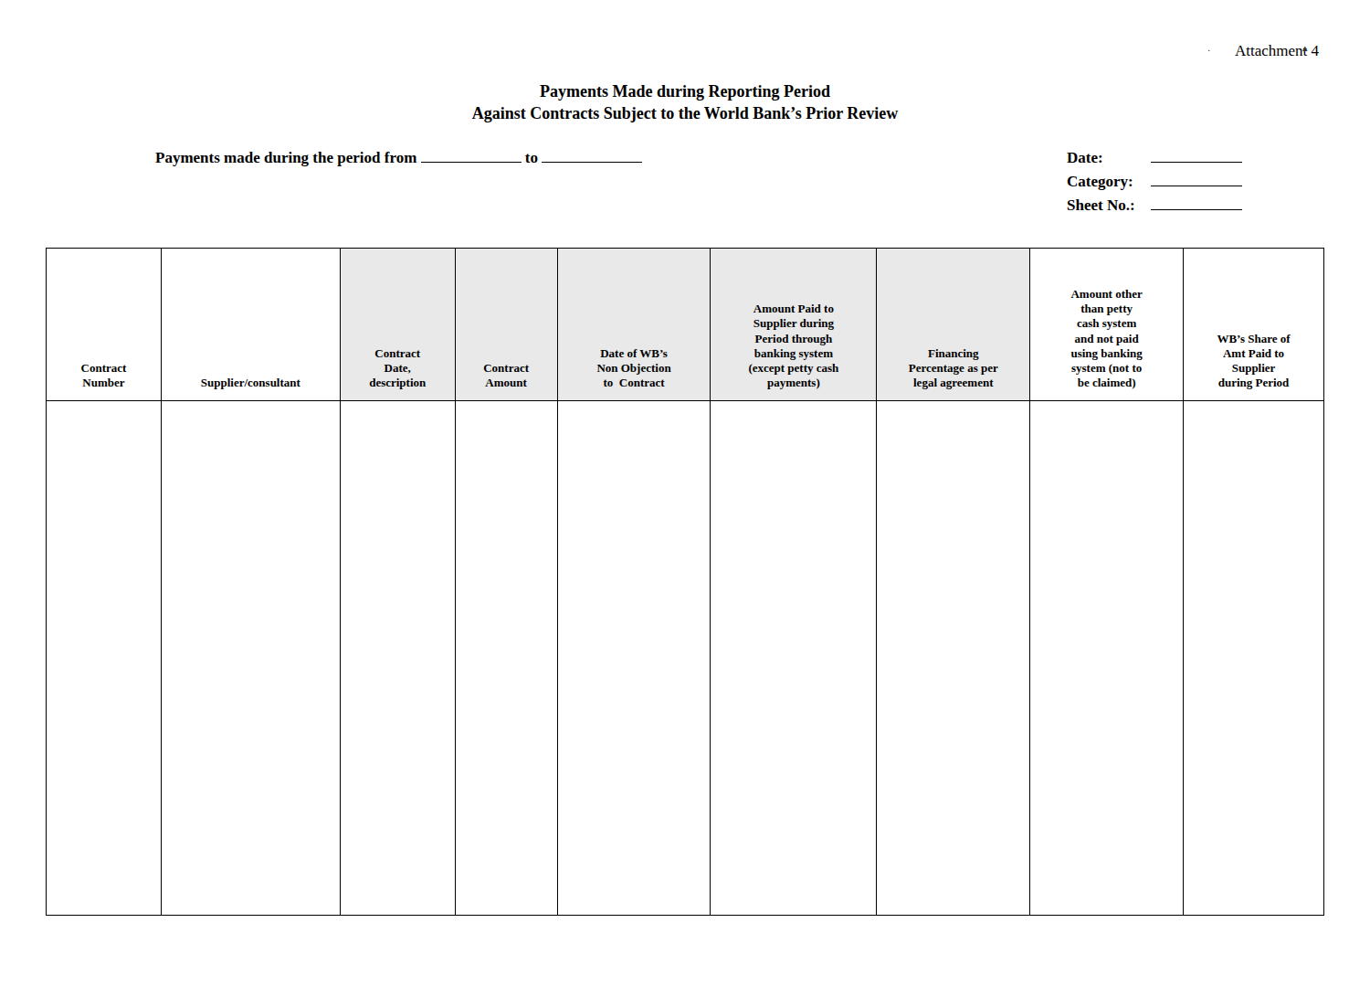. ▴
Attachment 4
Payments Made during Reporting Period
Against Contracts Subject to the World Bank’s Prior Review
Payments made during the period from to
Date:
Category:
Sheet No.:
| Contract Number | Supplier/consultant | Contract Date, description | Contract Amount | Date of WB’s Non Objection to Contract | Amount Paid to Supplier during Period through banking system (except petty cash payments) | Financing Percentage as per legal agreement | Amount other than petty cash system and not paid using banking system (not to be claimed) | WB’s Share of Amt Paid to Supplier during Period |
| --- | --- | --- | --- | --- | --- | --- | --- | --- |